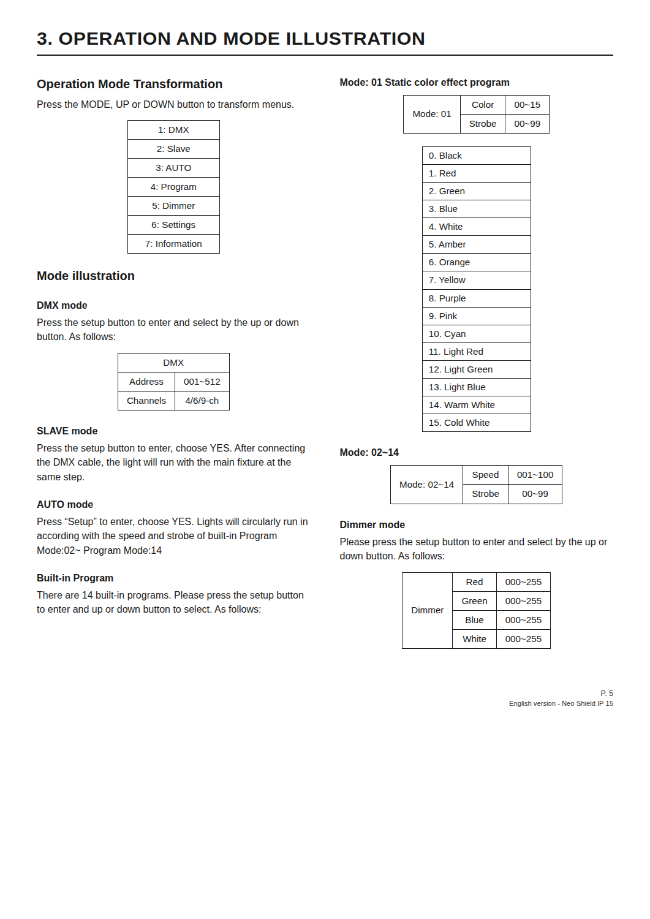3. OPERATION AND MODE ILLUSTRATION
Operation Mode Transformation
Press the MODE, UP or DOWN button to transform menus.
| 1: DMX |
| 2: Slave |
| 3: AUTO |
| 4: Program |
| 5: Dimmer |
| 6: Settings |
| 7: Information |
Mode illustration
DMX mode
Press the setup button to enter and select by the up or down button. As follows:
| DMX |
| Address | 001~512 |
| Channels | 4/6/9-ch |
SLAVE mode
Press the setup button to enter, choose YES. After connecting the DMX cable, the light will run with the main fixture at the same step.
AUTO mode
Press “Setup” to enter, choose YES. Lights will circularly run in according with the speed and strobe of built-in Program Mode:02~ Program Mode:14
Built-in Program
There are 14 built-in programs. Please press the setup button to enter and up or down button to select. As follows:
Mode: 01 Static color effect program
| Mode: 01 | Color | 00~15 |
| Strobe | 00~99 |
| 0. Black |
| 1. Red |
| 2. Green |
| 3. Blue |
| 4. White |
| 5. Amber |
| 6. Orange |
| 7. Yellow |
| 8. Purple |
| 9. Pink |
| 10. Cyan |
| 11. Light Red |
| 12. Light Green |
| 13. Light Blue |
| 14. Warm White |
| 15. Cold White |
Mode: 02~14
| Mode: 02~14 | Speed | 001~100 |
| Strobe | 00~99 |
Dimmer mode
Please press the setup button to enter and select by the up or down button. As follows:
| Dimmer | Red | 000~255 |
| Green | 000~255 |
| Blue | 000~255 |
| White | 000~255 |
P. 5
English version - Neo Shield IP 15